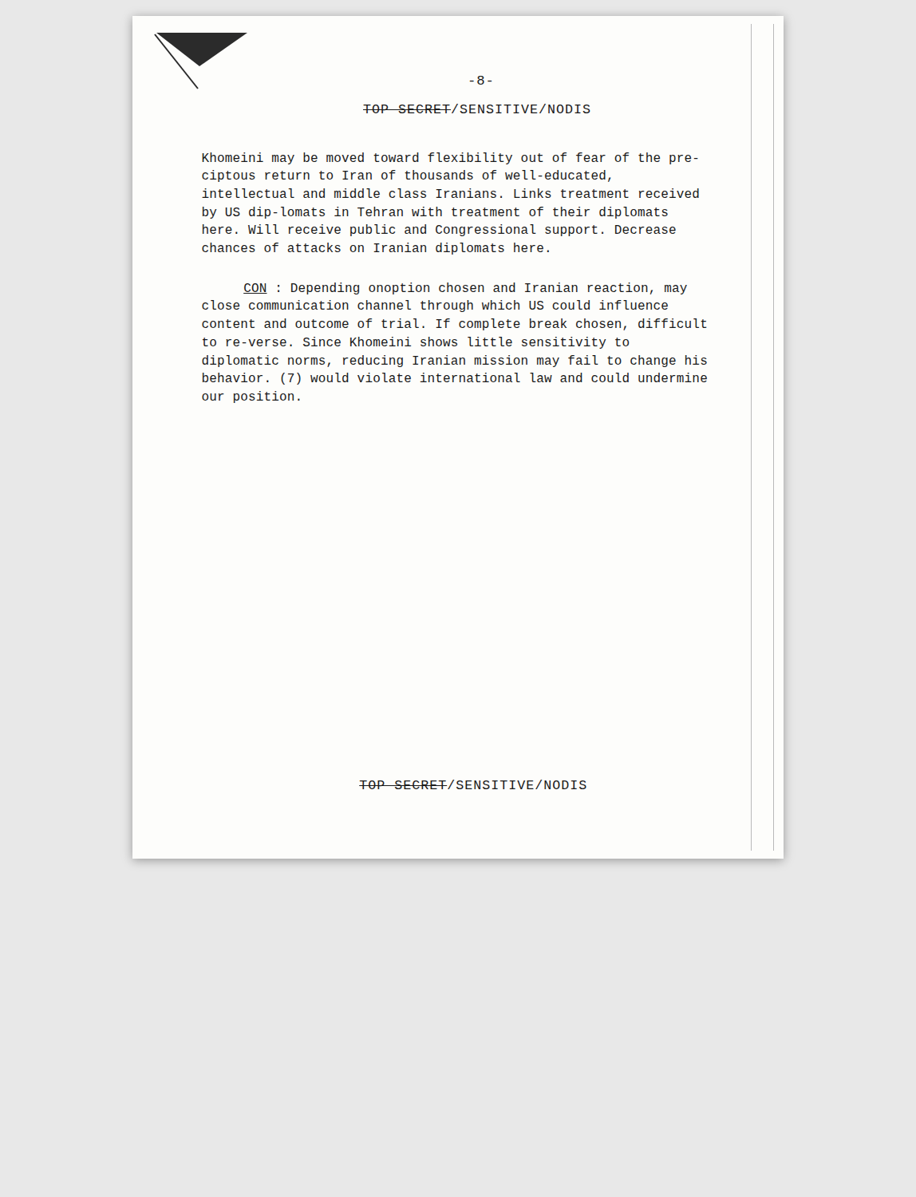-8-
TOP SECRET/SENSITIVE/NODIS
Khomeini may be moved toward flexibility out of fear of the pre-ciptous return to Iran of thousands of well-educated, intellectual and middle class Iranians. Links treatment received by US dip-lomats in Tehran with treatment of their diplomats here. Will receive public and Congressional support. Decrease chances of attacks on Iranian diplomats here.
CON : Depending onoption chosen and Iranian reaction, may close communication channel through which US could influence content and outcome of trial. If complete break chosen, difficult to re-verse. Since Khomeini shows little sensitivity to diplomatic norms, reducing Iranian mission may fail to change his behavior. (7) would violate international law and could undermine our position.
TOP SECRET/SENSITIVE/NODIS